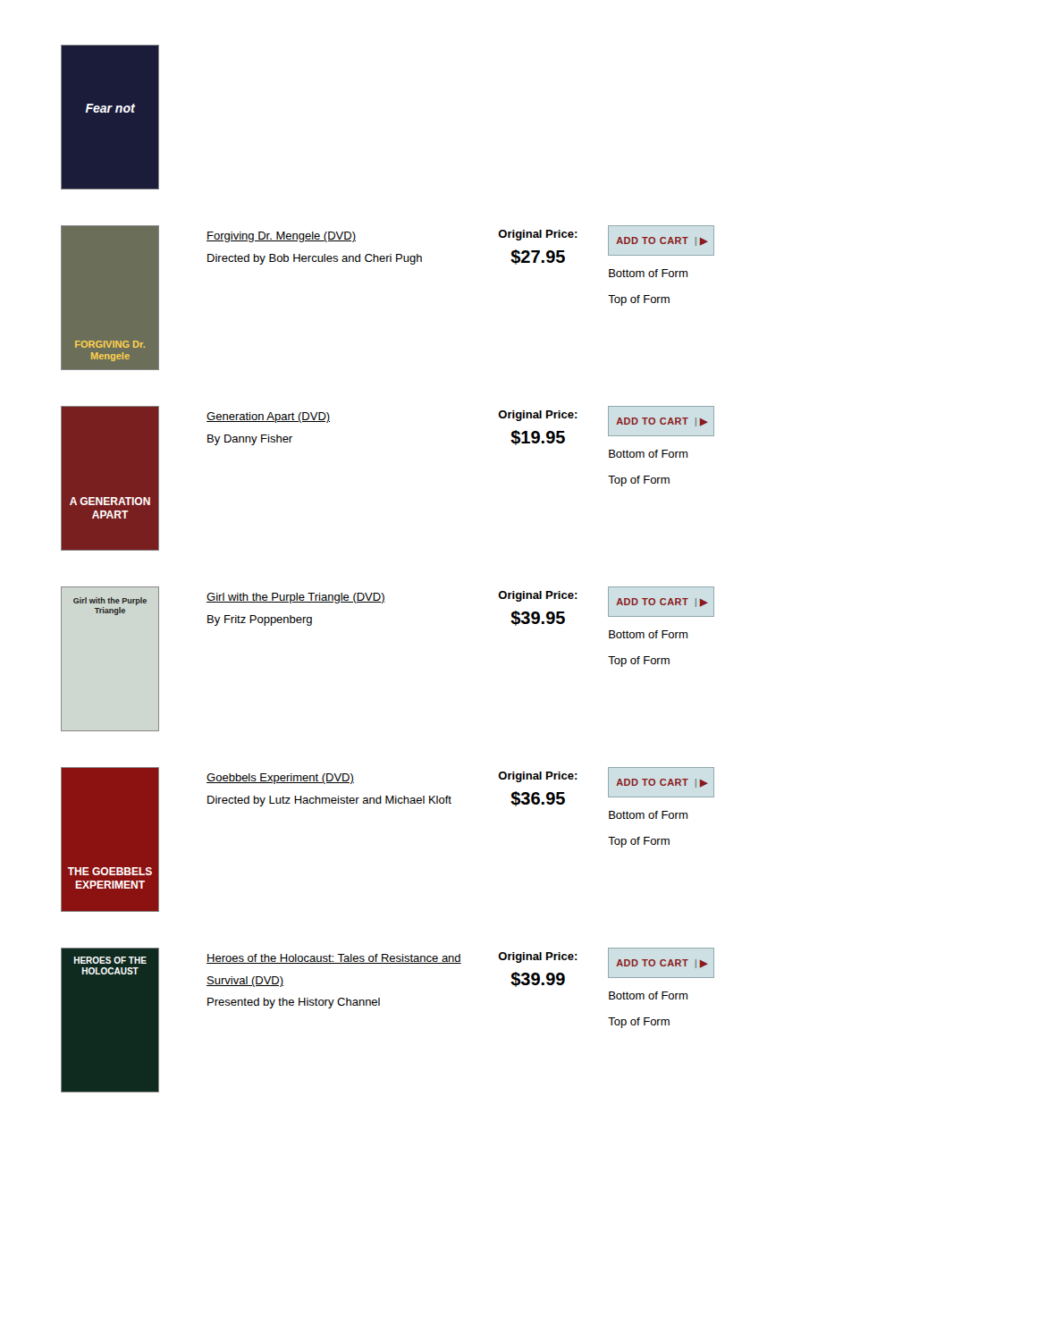| Fear not | | | |
| FORGIVING Dr. Mengele | Forgiving Dr. Mengele (DVD) Directed by Bob Hercules and Cheri Pugh | Original Price: $27.95 | ADD TO CART / ▶ Bottom of Form Top of Form |
| A GENERATION APART | Generation Apart (DVD) By Danny Fisher | Original Price: $19.95 | ADD TO CART / ▶ Bottom of Form Top of Form |
| Girl with the Purple Triangle | Girl with the Purple Triangle (DVD) By Fritz Poppenberg | Original Price: $39.95 | ADD TO CART / ▶ Bottom of Form Top of Form |
| THE GOEBBELS EXPERIMENT | Goebbels Experiment (DVD) Directed by Lutz Hachmeister and Michael Kloft | Original Price: $36.95 | ADD TO CART / ▶ Bottom of Form Top of Form |
| HEROES OF THE HOLOCAUST | Heroes of the Holocaust: Tales of Resistance and Survival (DVD) Presented by the History Channel | Original Price: $39.99 | ADD TO CART / ▶ Bottom of Form Top of Form |